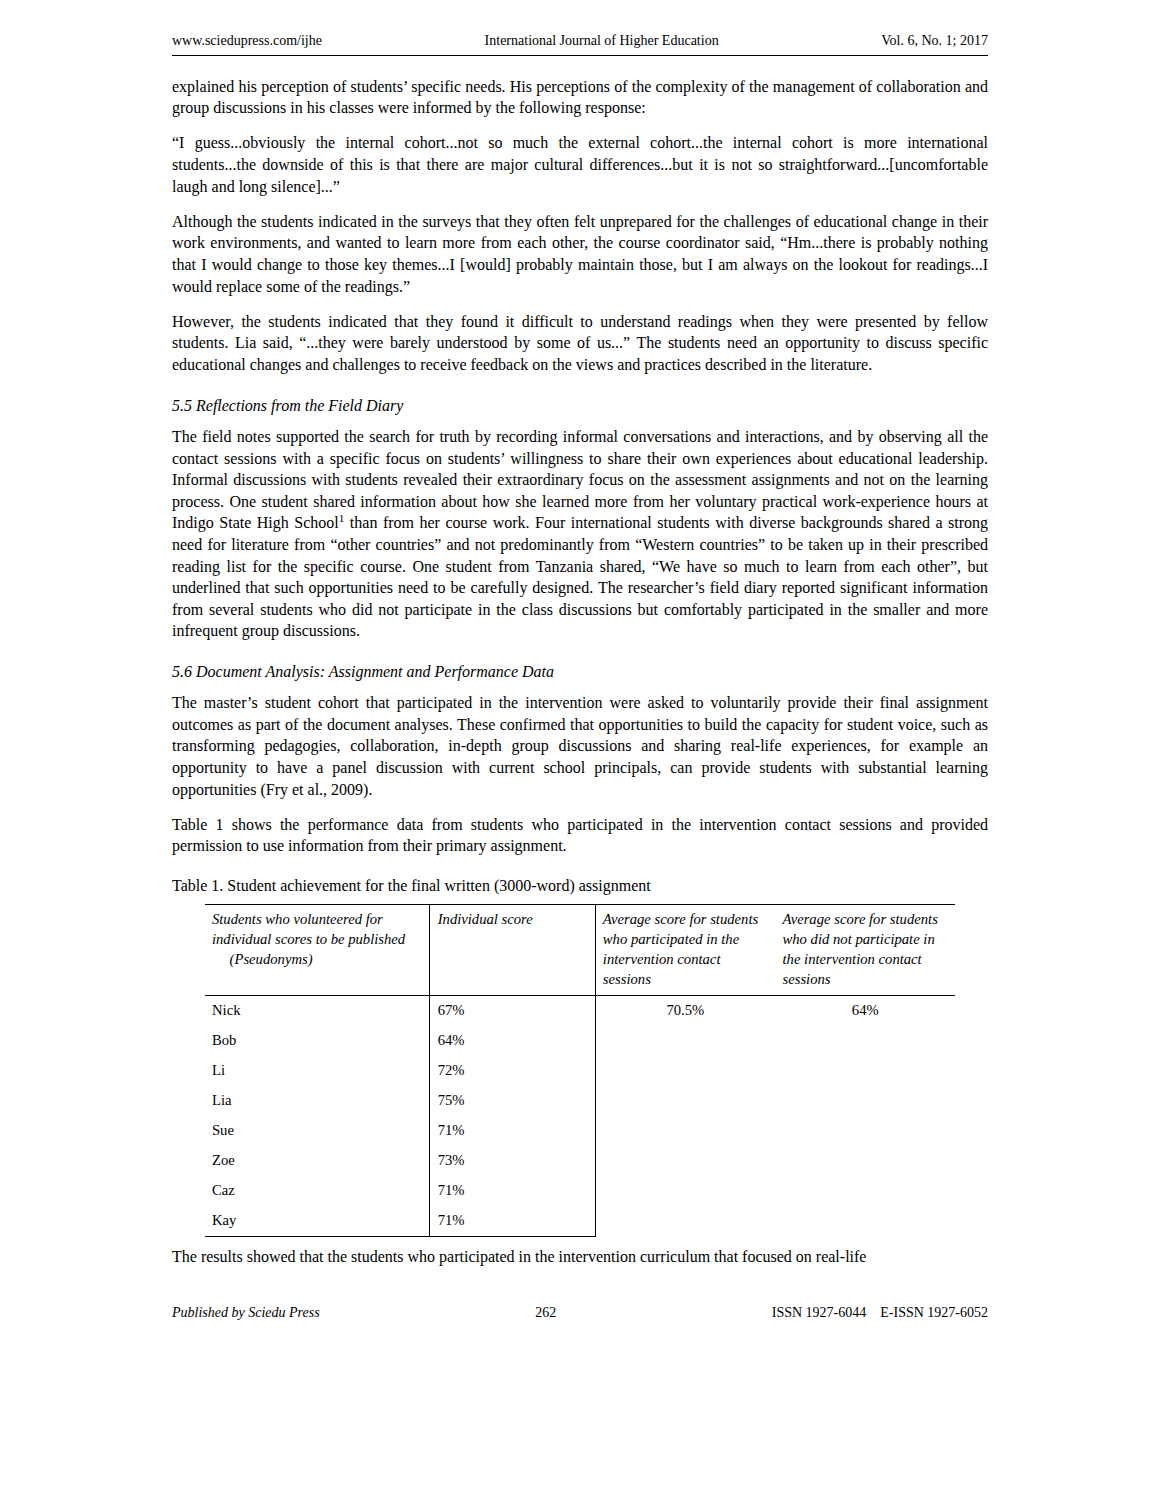www.sciedupress.com/ijhe
International Journal of Higher Education
Vol. 6, No. 1; 2017
explained his perception of students’ specific needs. His perceptions of the complexity of the management of collaboration and group discussions in his classes were informed by the following response:
“I guess...obviously the internal cohort...not so much the external cohort...the internal cohort is more international students...the downside of this is that there are major cultural differences...but it is not so straightforward...[uncomfortable laugh and long silence]...”
Although the students indicated in the surveys that they often felt unprepared for the challenges of educational change in their work environments, and wanted to learn more from each other, the course coordinator said, “Hm...there is probably nothing that I would change to those key themes...I [would] probably maintain those, but I am always on the lookout for readings...I would replace some of the readings.”
However, the students indicated that they found it difficult to understand readings when they were presented by fellow students. Lia said, “...they were barely understood by some of us...” The students need an opportunity to discuss specific educational changes and challenges to receive feedback on the views and practices described in the literature.
5.5 Reflections from the Field Diary
The field notes supported the search for truth by recording informal conversations and interactions, and by observing all the contact sessions with a specific focus on students’ willingness to share their own experiences about educational leadership. Informal discussions with students revealed their extraordinary focus on the assessment assignments and not on the learning process. One student shared information about how she learned more from her voluntary practical work-experience hours at Indigo State High School1 than from her course work. Four international students with diverse backgrounds shared a strong need for literature from “other countries” and not predominantly from “Western countries” to be taken up in their prescribed reading list for the specific course. One student from Tanzania shared, “We have so much to learn from each other”, but underlined that such opportunities need to be carefully designed. The researcher’s field diary reported significant information from several students who did not participate in the class discussions but comfortably participated in the smaller and more infrequent group discussions.
5.6 Document Analysis: Assignment and Performance Data
The master’s student cohort that participated in the intervention were asked to voluntarily provide their final assignment outcomes as part of the document analyses. These confirmed that opportunities to build the capacity for student voice, such as transforming pedagogies, collaboration, in-depth group discussions and sharing real-life experiences, for example an opportunity to have a panel discussion with current school principals, can provide students with substantial learning opportunities (Fry et al., 2009).
Table 1 shows the performance data from students who participated in the intervention contact sessions and provided permission to use information from their primary assignment.
Table 1. Student achievement for the final written (3000-word) assignment
| Students who volunteered for individual scores to be published (Pseudonyms) | Individual score | Average score for students who participated in the intervention contact sessions | Average score for students who did not participate in the intervention contact sessions |
| --- | --- | --- | --- |
| Nick | 67% | 70.5% | 64% |
| Bob | 64% |
| Li | 72% |
| Lia | 75% |
| Sue | 71% |
| Zoe | 73% |
| Caz | 71% |
| Kay | 71% |
The results showed that the students who participated in the intervention curriculum that focused on real-life
Published by Sciedu Press
262
ISSN 1927-6044 E-ISSN 1927-6052